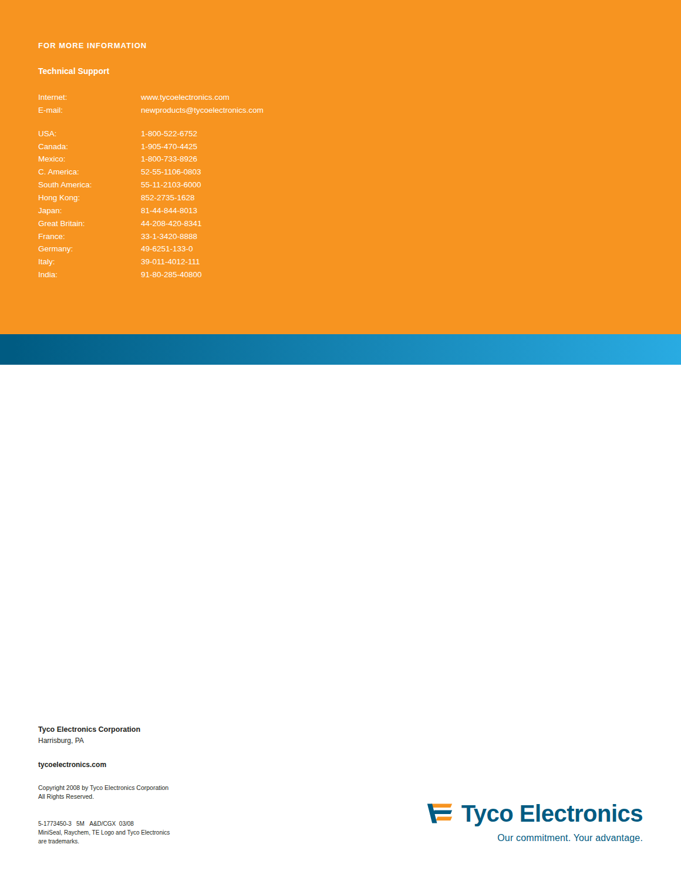For More Information
Technical Support
| Internet: | www.tycoelectronics.com |
| E-mail: | newproducts@tycoelectronics.com |
| USA: | 1-800-522-6752 |
| Canada: | 1-905-470-4425 |
| Mexico: | 1-800-733-8926 |
| C. America: | 52-55-1106-0803 |
| South America: | 55-11-2103-6000 |
| Hong Kong: | 852-2735-1628 |
| Japan: | 81-44-844-8013 |
| Great Britain: | 44-208-420-8341 |
| France: | 33-1-3420-8888 |
| Germany: | 49-6251-133-0 |
| Italy: | 39-011-4012-111 |
| India: | 91-80-285-40800 |
Tyco Electronics Corporation
Harrisburg, PA
tycoelectronics.com
Copyright 2008 by Tyco Electronics Corporation
All Rights Reserved.
5-1773450-3 5M A&D/CGX 03/08
MiniSeal, Raychem, TE Logo and Tyco Electronics
are trademarks.
Tyco Electronics
Our commitment. Your advantage.